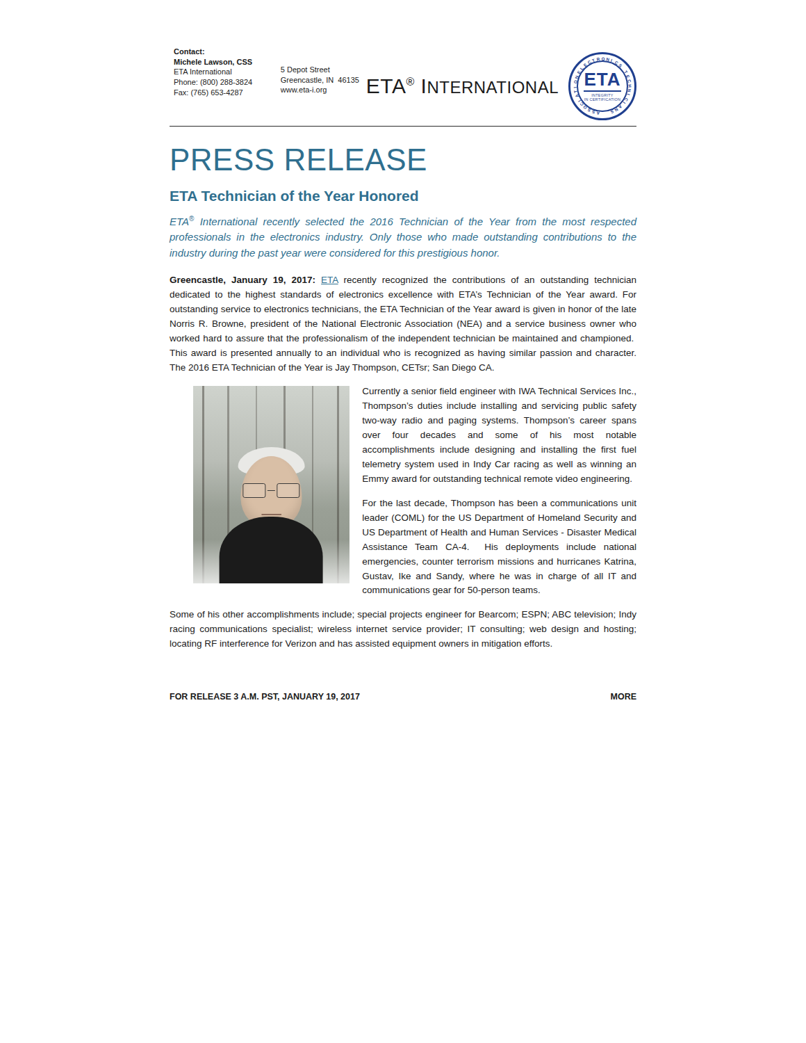Contact:
Michele Lawson, CSS
ETA International
Phone: (800) 288-3824
Fax: (765) 653-4287
5 Depot Street
Greencastle, IN 46135
www.eta-i.org
ETA® INTERNATIONAL
E L E C T R O N I C S T E C H N I C I A N S A S S O C I A T I O N
ETA
INTEGRITY
IN CERTIFICATION
PRESS RELEASE
ETA Technician of the Year Honored
ETA® International recently selected the 2016 Technician of the Year from the most respected professionals in the electronics industry. Only those who made outstanding contributions to the industry during the past year were considered for this prestigious honor.
Greencastle, January 19, 2017: ETA recently recognized the contributions of an outstanding technician dedicated to the highest standards of electronics excellence with ETA’s Technician of the Year award. For outstanding service to electronics technicians, the ETA Technician of the Year award is given in honor of the late Norris R. Browne, president of the National Electronic Association (NEA) and a service business owner who worked hard to assure that the professionalism of the independent technician be maintained and championed. This award is presented annually to an individual who is recognized as having similar passion and character. The 2016 ETA Technician of the Year is Jay Thompson, CETsr; San Diego CA.
Currently a senior field engineer with IWA Technical Services Inc., Thompson’s duties include installing and servicing public safety two-way radio and paging systems. Thompson’s career spans over four decades and some of his most notable accomplishments include designing and installing the first fuel telemetry system used in Indy Car racing as well as winning an Emmy award for outstanding technical remote video engineering.
For the last decade, Thompson has been a communications unit leader (COML) for the US Department of Homeland Security and US Department of Health and Human Services - Disaster Medical Assistance Team CA-4. His deployments include national emergencies, counter terrorism missions and hurricanes Katrina, Gustav, Ike and Sandy, where he was in charge of all IT and communications gear for 50-person teams.
Some of his other accomplishments include; special projects engineer for Bearcom; ESPN; ABC television; Indy racing communications specialist; wireless internet service provider; IT consulting; web design and hosting; locating RF interference for Verizon and has assisted equipment owners in mitigation efforts.
FOR RELEASE 3 A.M. PST, JANUARY 19, 2017
MORE